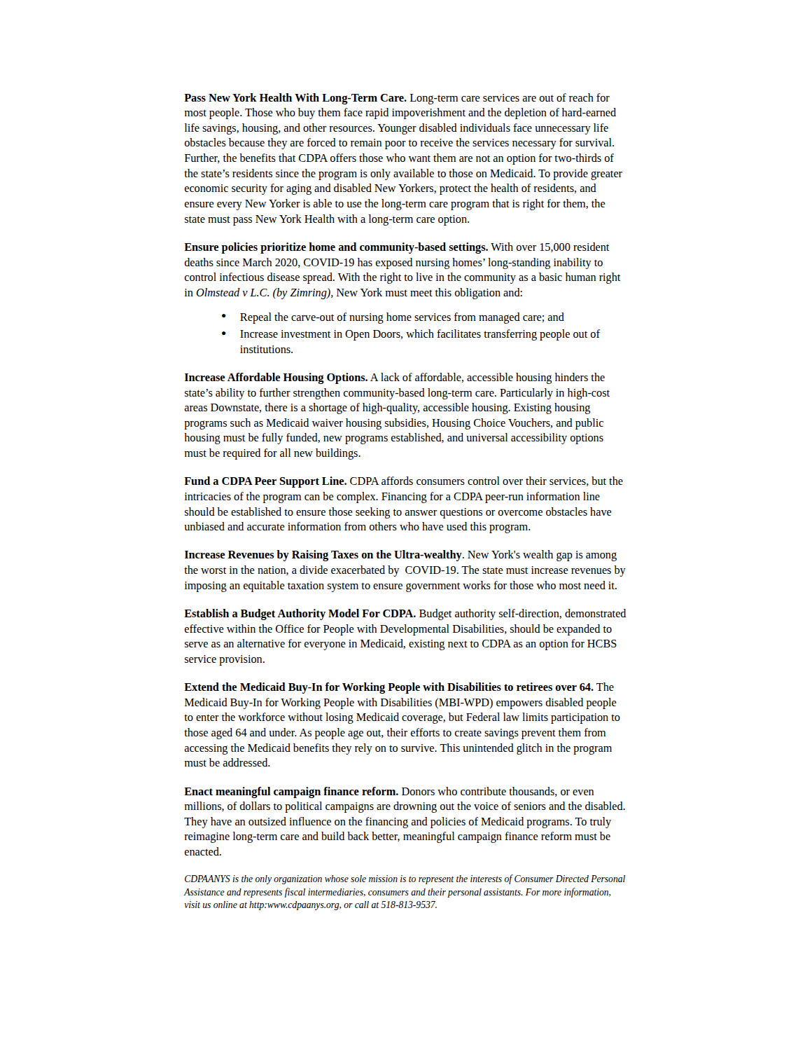Pass New York Health With Long-Term Care. Long-term care services are out of reach for most people. Those who buy them face rapid impoverishment and the depletion of hard-earned life savings, housing, and other resources. Younger disabled individuals face unnecessary life obstacles because they are forced to remain poor to receive the services necessary for survival. Further, the benefits that CDPA offers those who want them are not an option for two-thirds of the state’s residents since the program is only available to those on Medicaid. To provide greater economic security for aging and disabled New Yorkers, protect the health of residents, and ensure every New Yorker is able to use the long-term care program that is right for them, the state must pass New York Health with a long-term care option.
Ensure policies prioritize home and community-based settings. With over 15,000 resident deaths since March 2020, COVID-19 has exposed nursing homes’ long-standing inability to control infectious disease spread. With the right to live in the community as a basic human right in Olmstead v L.C. (by Zimring), New York must meet this obligation and:
Repeal the carve-out of nursing home services from managed care; and
Increase investment in Open Doors, which facilitates transferring people out of institutions.
Increase Affordable Housing Options. A lack of affordable, accessible housing hinders the state’s ability to further strengthen community-based long-term care. Particularly in high-cost areas Downstate, there is a shortage of high-quality, accessible housing. Existing housing programs such as Medicaid waiver housing subsidies, Housing Choice Vouchers, and public housing must be fully funded, new programs established, and universal accessibility options must be required for all new buildings.
Fund a CDPA Peer Support Line. CDPA affords consumers control over their services, but the intricacies of the program can be complex. Financing for a CDPA peer-run information line should be established to ensure those seeking to answer questions or overcome obstacles have unbiased and accurate information from others who have used this program.
Increase Revenues by Raising Taxes on the Ultra-wealthy. New York's wealth gap is among the worst in the nation, a divide exacerbated by COVID-19. The state must increase revenues by imposing an equitable taxation system to ensure government works for those who most need it.
Establish a Budget Authority Model For CDPA. Budget authority self-direction, demonstrated effective within the Office for People with Developmental Disabilities, should be expanded to serve as an alternative for everyone in Medicaid, existing next to CDPA as an option for HCBS service provision.
Extend the Medicaid Buy-In for Working People with Disabilities to retirees over 64. The Medicaid Buy-In for Working People with Disabilities (MBI-WPD) empowers disabled people to enter the workforce without losing Medicaid coverage, but Federal law limits participation to those aged 64 and under. As people age out, their efforts to create savings prevent them from accessing the Medicaid benefits they rely on to survive. This unintended glitch in the program must be addressed.
Enact meaningful campaign finance reform. Donors who contribute thousands, or even millions, of dollars to political campaigns are drowning out the voice of seniors and the disabled. They have an outsized influence on the financing and policies of Medicaid programs. To truly reimagine long-term care and build back better, meaningful campaign finance reform must be enacted.
CDPAANYS is the only organization whose sole mission is to represent the interests of Consumer Directed Personal Assistance and represents fiscal intermediaries, consumers and their personal assistants. For more information, visit us online at http:www.cdpaanys.org, or call at 518-813-9537.